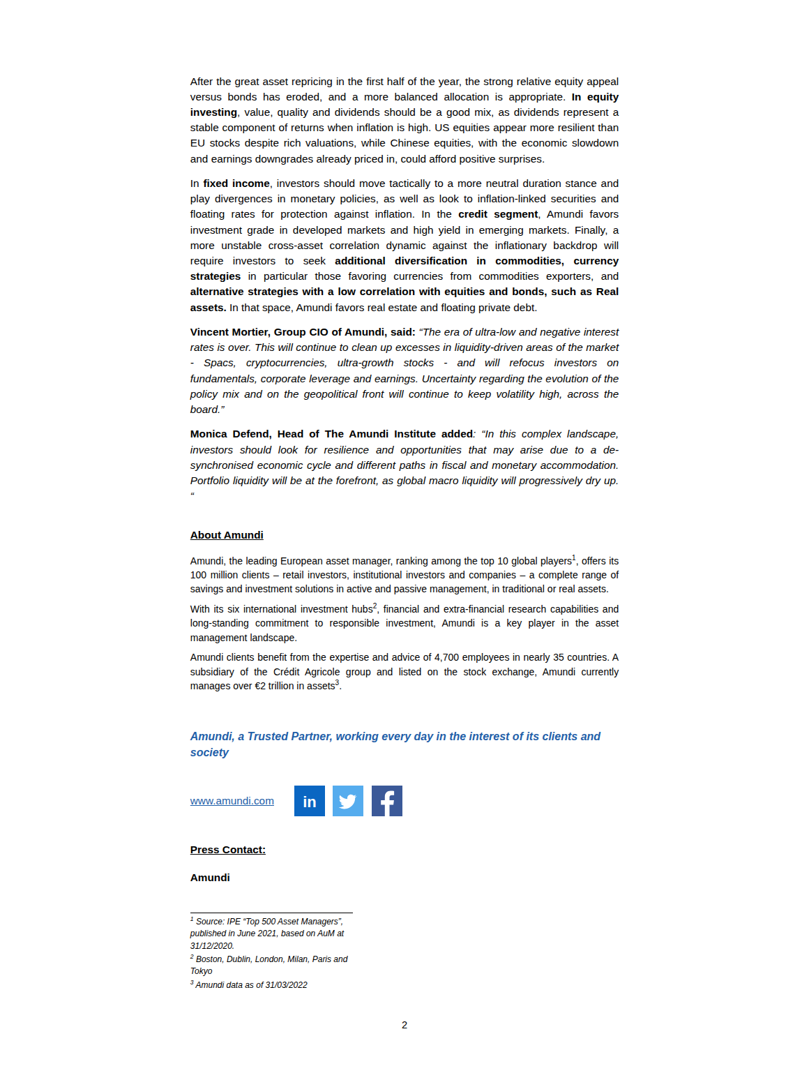After the great asset repricing in the first half of the year, the strong relative equity appeal versus bonds has eroded, and a more balanced allocation is appropriate. In equity investing, value, quality and dividends should be a good mix, as dividends represent a stable component of returns when inflation is high. US equities appear more resilient than EU stocks despite rich valuations, while Chinese equities, with the economic slowdown and earnings downgrades already priced in, could afford positive surprises.
In fixed income, investors should move tactically to a more neutral duration stance and play divergences in monetary policies, as well as look to inflation-linked securities and floating rates for protection against inflation. In the credit segment, Amundi favors investment grade in developed markets and high yield in emerging markets. Finally, a more unstable cross-asset correlation dynamic against the inflationary backdrop will require investors to seek additional diversification in commodities, currency strategies in particular those favoring currencies from commodities exporters, and alternative strategies with a low correlation with equities and bonds, such as Real assets. In that space, Amundi favors real estate and floating private debt.
Vincent Mortier, Group CIO of Amundi, said: “The era of ultra-low and negative interest rates is over. This will continue to clean up excesses in liquidity-driven areas of the market - Spacs, cryptocurrencies, ultra-growth stocks - and will refocus investors on fundamentals, corporate leverage and earnings. Uncertainty regarding the evolution of the policy mix and on the geopolitical front will continue to keep volatility high, across the board.”
Monica Defend, Head of The Amundi Institute added: “In this complex landscape, investors should look for resilience and opportunities that may arise due to a de-synchronised economic cycle and different paths in fiscal and monetary accommodation. Portfolio liquidity will be at the forefront, as global macro liquidity will progressively dry up. “
About Amundi
Amundi, the leading European asset manager, ranking among the top 10 global players1, offers its 100 million clients – retail investors, institutional investors and companies – a complete range of savings and investment solutions in active and passive management, in traditional or real assets.
With its six international investment hubs2, financial and extra-financial research capabilities and long-standing commitment to responsible investment, Amundi is a key player in the asset management landscape.
Amundi clients benefit from the expertise and advice of 4,700 employees in nearly 35 countries. A subsidiary of the Crédit Agricole group and listed on the stock exchange, Amundi currently manages over €2 trillion in assets3.
Amundi, a Trusted Partner, working every day in the interest of its clients and society
www.amundi.com in
Press Contact:
Amundi
1 Source: IPE “Top 500 Asset Managers”, published in June 2021, based on AuM at 31/12/2020.
2 Boston, Dublin, London, Milan, Paris and Tokyo
3 Amundi data as of 31/03/2022
2